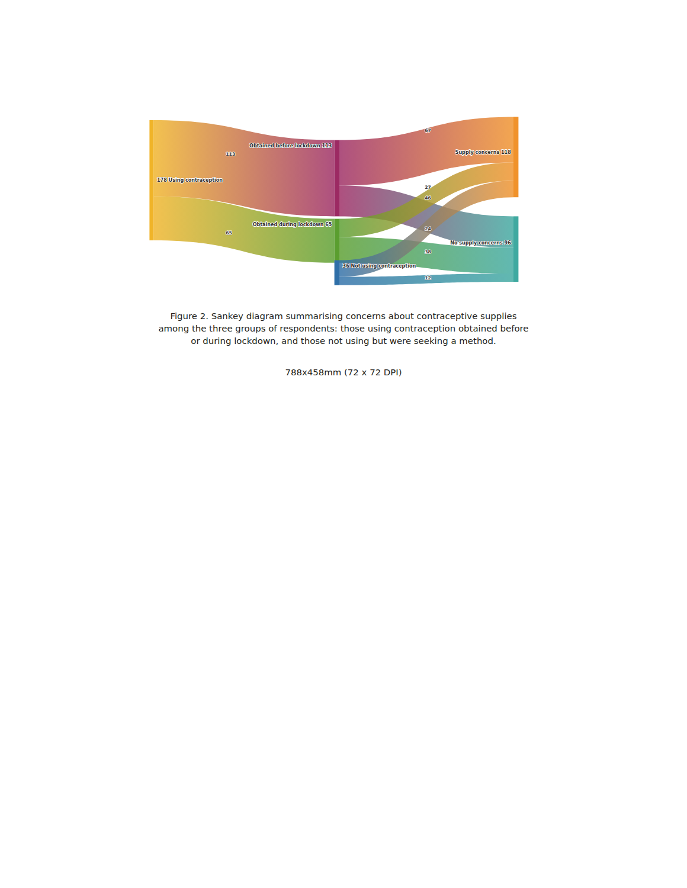Sankey diagram of contraceptive supply concerns Flows from 178 using contraception split into 113 obtained before lockdown and 65 obtained during lockdown; these plus 36 not using contraception flow into 118 with supply concerns and 96 with no supply concerns. 178 Using contraception Obtained before lockdown 113 Obtained during lockdown 65 36 Not using contraception Supply concerns 118 No supply concerns 96 113 65 67 27 46 24 38 12
Figure 2. Sankey diagram summarising concerns about contraceptive supplies among the three groups of respondents: those using contraception obtained before or during lockdown, and those not using but were seeking a method.
788x458mm (72 x 72 DPI)